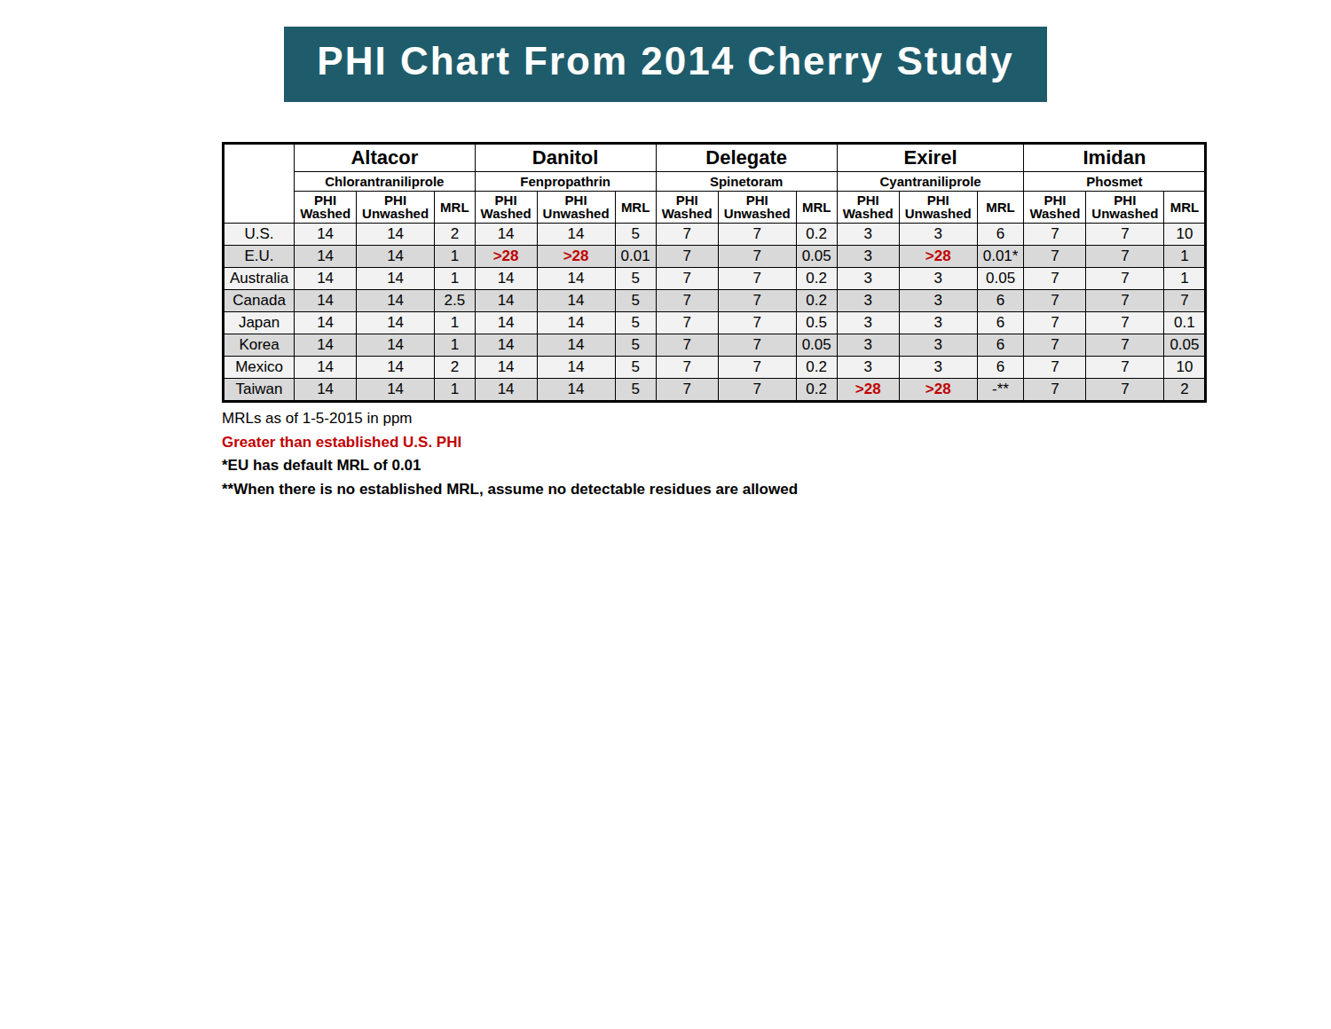PHI Chart From 2014 Cherry Study
| | Altacor | Danitol | Delegate | Exirel | Imidan |
| --- | --- | --- | --- | --- | --- |
| Chlorantraniliprole | Fenpropathrin | Spinetoram | Cyantraniliprole | Phosmet |
| PHI Washed | PHI Unwashed | MRL | PHI Washed | PHI Unwashed | MRL | PHI Washed | PHI Unwashed | MRL | PHI Washed | PHI Unwashed | MRL | PHI Washed | PHI Unwashed | MRL |
| U.S. | 14 | 14 | 2 | 14 | 14 | 5 | 7 | 7 | 0.2 | 3 | 3 | 6 | 7 | 7 | 10 |
| E.U. | 14 | 14 | 1 | >28 | >28 | 0.01 | 7 | 7 | 0.05 | 3 | >28 | 0.01* | 7 | 7 | 1 |
| Australia | 14 | 14 | 1 | 14 | 14 | 5 | 7 | 7 | 0.2 | 3 | 3 | 0.05 | 7 | 7 | 1 |
| Canada | 14 | 14 | 2.5 | 14 | 14 | 5 | 7 | 7 | 0.2 | 3 | 3 | 6 | 7 | 7 | 7 |
| Japan | 14 | 14 | 1 | 14 | 14 | 5 | 7 | 7 | 0.5 | 3 | 3 | 6 | 7 | 7 | 0.1 |
| Korea | 14 | 14 | 1 | 14 | 14 | 5 | 7 | 7 | 0.05 | 3 | 3 | 6 | 7 | 7 | 0.05 |
| Mexico | 14 | 14 | 2 | 14 | 14 | 5 | 7 | 7 | 0.2 | 3 | 3 | 6 | 7 | 7 | 10 |
| Taiwan | 14 | 14 | 1 | 14 | 14 | 5 | 7 | 7 | 0.2 | >28 | >28 | -** | 7 | 7 | 2 |
MRLs as of 1-5-2015 in ppm
Greater than established U.S. PHI
*EU has default MRL of 0.01
**When there is no established MRL, assume no detectable residues are allowed